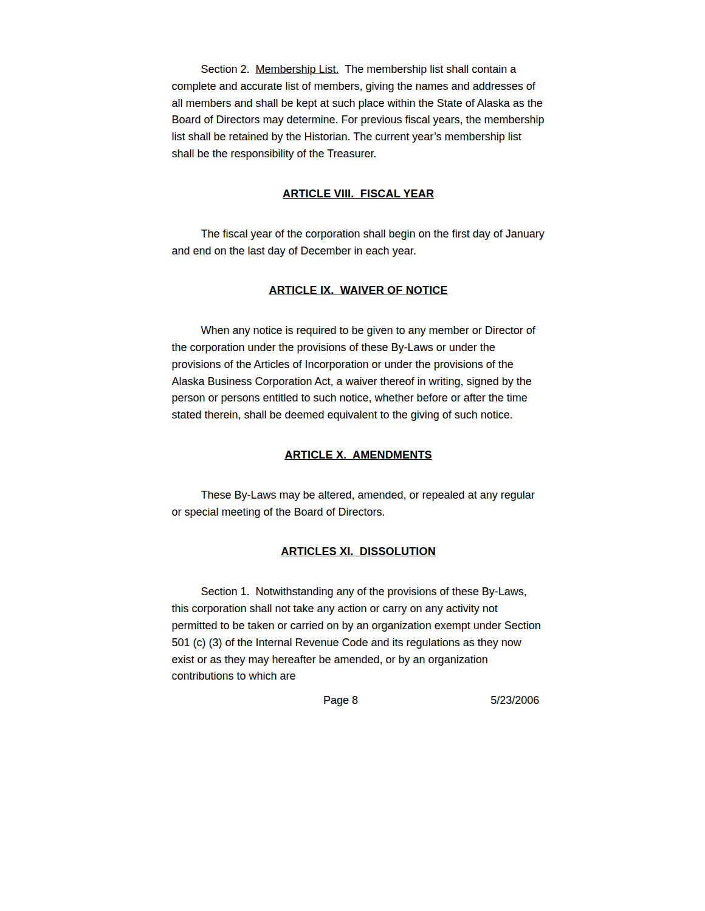Section 2. Membership List. The membership list shall contain a complete and accurate list of members, giving the names and addresses of all members and shall be kept at such place within the State of Alaska as the Board of Directors may determine. For previous fiscal years, the membership list shall be retained by the Historian. The current year’s membership list shall be the responsibility of the Treasurer.
ARTICLE VIII. FISCAL YEAR
The fiscal year of the corporation shall begin on the first day of January and end on the last day of December in each year.
ARTICLE IX. WAIVER OF NOTICE
When any notice is required to be given to any member or Director of the corporation under the provisions of these By-Laws or under the provisions of the Articles of Incorporation or under the provisions of the Alaska Business Corporation Act, a waiver thereof in writing, signed by the person or persons entitled to such notice, whether before or after the time stated therein, shall be deemed equivalent to the giving of such notice.
ARTICLE X. AMENDMENTS
These By-Laws may be altered, amended, or repealed at any regular or special meeting of the Board of Directors.
ARTICLES XI. DISSOLUTION
Section 1. Notwithstanding any of the provisions of these By-Laws, this corporation shall not take any action or carry on any activity not permitted to be taken or carried on by an organization exempt under Section 501 (c) (3) of the Internal Revenue Code and its regulations as they now exist or as they may hereafter be amended, or by an organization contributions to which are
Page 8 5/23/2006